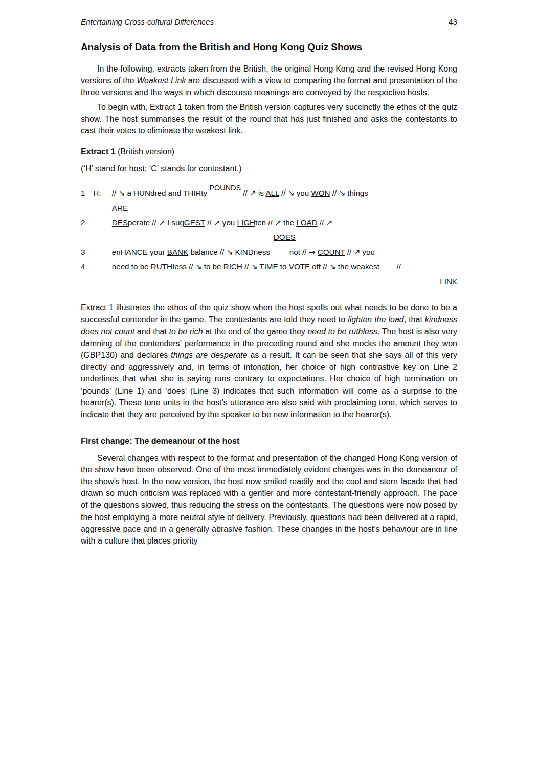Entertaining Cross-cultural Differences 43
Analysis of Data from the British and Hong Kong Quiz Shows
In the following, extracts taken from the British, the original Hong Kong and the revised Hong Kong versions of the Weakest Link are discussed with a view to comparing the format and presentation of the three versions and the ways in which discourse meanings are conveyed by the respective hosts.
To begin with, Extract 1 taken from the British version captures very succinctly the ethos of the quiz show. The host summarises the result of the round that has just finished and asks the contestants to cast their votes to eliminate the weakest link.
Extract 1 (British version)
(‘H’ stand for host; ‘C’ stands for contestant.)
| 1 | H: | // ↘ a HUNdred and THIRty POUNDS // ↗ is ALL // ↘ you WON // ↘ things |
| | | ARE |
| 2 | | DES perate // ↗ I sug GEST // ↗ you LIGH ten // ↗ the LOAD // ↗ |
| | | DOES |
| 3 | | enHANCE your BANK balance // ↘ KINDness not // → COUNT // ↗ you |
| 4 | | need to be RUTHI ess // ↘ to be RICH // ↘ TIME to VOTE off // ↘ the weakest // |
| | | LINK |
Extract 1 illustrates the ethos of the quiz show when the host spells out what needs to be done to be a successful contender in the game. The contestants are told they need to lighten the load, that kindness does not count and that to be rich at the end of the game they need to be ruthless. The host is also very damning of the contenders’ performance in the preceding round and she mocks the amount they won (GBP130) and declares things are desperate as a result. It can be seen that she says all of this very directly and aggressively and, in terms of intonation, her choice of high contrastive key on Line 2 underlines that what she is saying runs contrary to expectations. Her choice of high termination on ‘pounds’ (Line 1) and ‘does’ (Line 3) indicates that such information will come as a surprise to the hearer(s). These tone units in the host’s utterance are also said with proclaiming tone, which serves to indicate that they are perceived by the speaker to be new information to the hearer(s).
First change: The demeanour of the host
Several changes with respect to the format and presentation of the changed Hong Kong version of the show have been observed. One of the most immediately evident changes was in the demeanour of the show’s host. In the new version, the host now smiled readily and the cool and stern facade that had drawn so much criticism was replaced with a gentler and more contestant-friendly approach. The pace of the questions slowed, thus reducing the stress on the contestants. The questions were now posed by the host employing a more neutral style of delivery. Previously, questions had been delivered at a rapid, aggressive pace and in a generally abrasive fashion. These changes in the host’s behaviour are in line with a culture that places priority